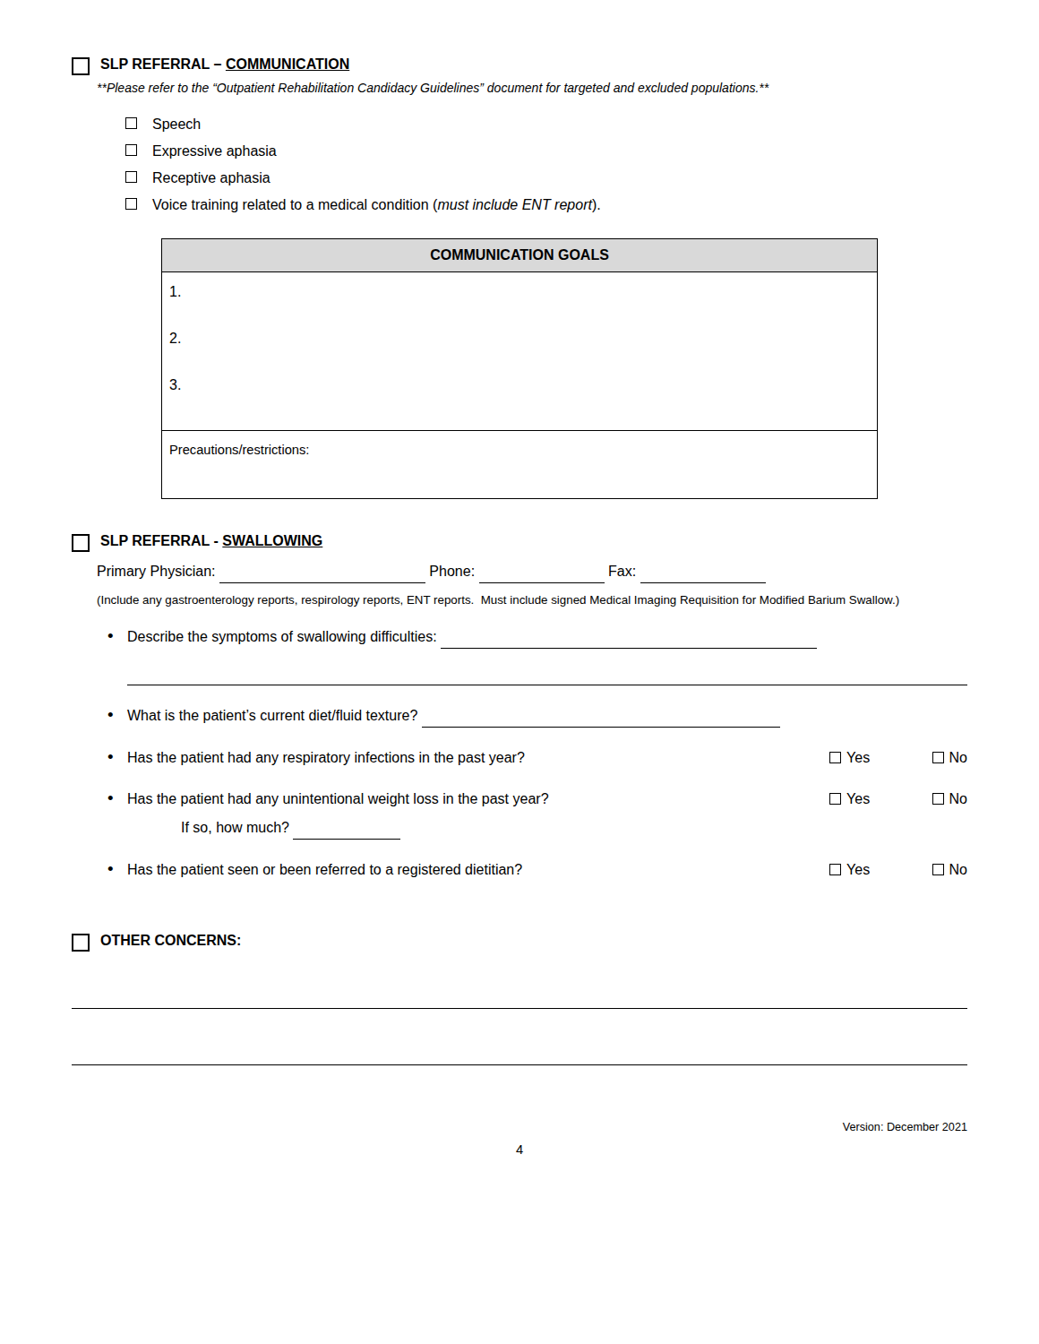SLP REFERRAL – COMMUNICATION
**Please refer to the “Outpatient Rehabilitation Candidacy Guidelines” document for targeted and excluded populations.**
Speech
Expressive aphasia
Receptive aphasia
Voice training related to a medical condition (must include ENT report).
| COMMUNICATION GOALS |
| --- |
| 1. 2. 3. |
| Precautions/restrictions: |
SLP REFERRAL - SWALLOWING
Primary Physician: Phone: Fax:
(Include any gastroenterology reports, respirology reports, ENT reports. Must include signed Medical Imaging Requisition for Modified Barium Swallow.)
Describe the symptoms of swallowing difficulties:
What is the patient’s current diet/fluid texture?
Has the patient had any respiratory infections in the past year? Yes No
Has the patient had any unintentional weight loss in the past year? Yes No
If so, how much?
Has the patient seen or been referred to a registered dietitian? Yes No
OTHER CONCERNS:
Version: December 2021
4